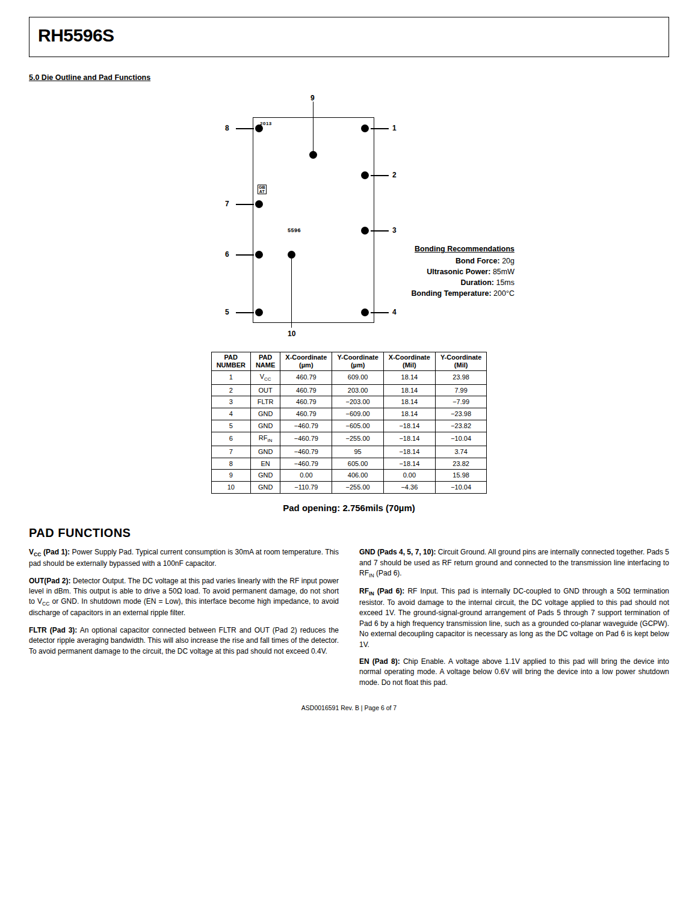RH5596S
5.0 Die Outline and Pad Functions
2013
GB
AT
5596
8
7
6
5
1
2
3
4
9
10
Bonding Recommendations Bond Force: 20g
Ultrasonic Power: 85mW
Duration: 15ms
Bonding Temperature: 200°C
| PAD NUMBER | PAD NAME | X-Coordinate (µm) | Y-Coordinate (µm) | X-Coordinate (Mil) | Y-Coordinate (Mil) |
| --- | --- | --- | --- | --- | --- |
| 1 | V CC | 460.79 | 609.00 | 18.14 | 23.98 |
| 2 | OUT | 460.79 | 203.00 | 18.14 | 7.99 |
| 3 | FLTR | 460.79 | −203.00 | 18.14 | −7.99 |
| 4 | GND | 460.79 | −609.00 | 18.14 | −23.98 |
| 5 | GND | −460.79 | −605.00 | −18.14 | −23.82 |
| 6 | RF IN | −460.79 | −255.00 | −18.14 | −10.04 |
| 7 | GND | −460.79 | 95 | −18.14 | 3.74 |
| 8 | EN | −460.79 | 605.00 | −18.14 | 23.82 |
| 9 | GND | 0.00 | 406.00 | 0.00 | 15.98 |
| 10 | GND | −110.79 | −255.00 | −4.36 | −10.04 |
Pad opening: 2.756mils (70µm)
PAD FUNCTIONS
VCC (Pad 1): Power Supply Pad. Typical current consumption is 30mA at room temperature. This pad should be externally bypassed with a 100nF capacitor.
OUT(Pad 2): Detector Output. The DC voltage at this pad varies linearly with the RF input power level in dBm. This output is able to drive a 50Ω load. To avoid permanent damage, do not short to VCC or GND. In shutdown mode (EN = Low), this interface become high impedance, to avoid discharge of capacitors in an external ripple filter.
FLTR (Pad 3): An optional capacitor connected between FLTR and OUT (Pad 2) reduces the detector ripple averaging bandwidth. This will also increase the rise and fall times of the detector. To avoid permanent damage to the circuit, the DC voltage at this pad should not exceed 0.4V.
GND (Pads 4, 5, 7, 10): Circuit Ground. All ground pins are internally connected together. Pads 5 and 7 should be used as RF return ground and connected to the transmission line interfacing to RFIN (Pad 6).
RFIN (Pad 6): RF Input. This pad is internally DC-coupled to GND through a 50Ω termination resistor. To avoid damage to the internal circuit, the DC voltage applied to this pad should not exceed 1V. The ground-signal-ground arrangement of Pads 5 through 7 support termination of Pad 6 by a high frequency transmission line, such as a grounded co-planar waveguide (GCPW). No external decoupling capacitor is necessary as long as the DC voltage on Pad 6 is kept below 1V.
EN (Pad 8): Chip Enable. A voltage above 1.1V applied to this pad will bring the device into normal operating mode. A voltage below 0.6V will bring the device into a low power shutdown mode. Do not float this pad.
ASD0016591 Rev. B | Page 6 of 7